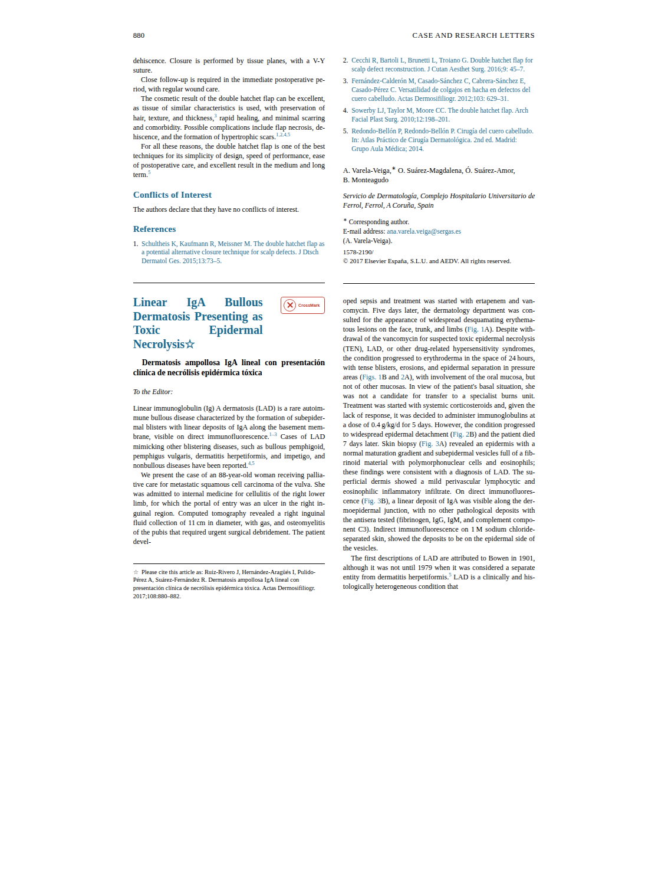880 Case and Research Letters
dehiscence. Closure is performed by tissue planes, with a V-Y suture.
Close follow-up is required in the immediate postoperative period, with regular wound care.
The cosmetic result of the double hatchet flap can be excellent, as tissue of similar characteristics is used, with preservation of hair, texture, and thickness,3 rapid healing, and minimal scarring and comorbidity. Possible complications include flap necrosis, dehiscence, and the formation of hypertrophic scars.1,2,4,5
For all these reasons, the double hatchet flap is one of the best techniques for its simplicity of design, speed of performance, ease of postoperative care, and excellent result in the medium and long term.5
Conflicts of Interest
The authors declare that they have no conflicts of interest.
References
Schultheis K, Kaufmann R, Meissner M. The double hatchet flap as a potential alternative closure technique for scalp defects. J Dtsch Dermatol Ges. 2015;13:73–5.
Linear IgA Bullous Dermatosis Presenting as Toxic Epidermal Necrolysis☆ CrossMark
Dermatosis ampollosa IgA lineal con presentación clínica de necrólisis epidérmica tóxica
To the Editor:
Linear immunoglobulin (Ig) A dermatosis (LAD) is a rare autoimmune bullous disease characterized by the formation of subepidermal blisters with linear deposits of IgA along the basement membrane, visible on direct immunofluorescence.1–3 Cases of LAD mimicking other blistering diseases, such as bullous pemphigoid, pemphigus vulgaris, dermatitis herpetiformis, and impetigo, and nonbullous diseases have been reported.4,5
We present the case of an 88-year-old woman receiving palliative care for metastatic squamous cell carcinoma of the vulva. She was admitted to internal medicine for cellulitis of the right lower limb, for which the portal of entry was an ulcer in the right inguinal region. Computed tomography revealed a right inguinal fluid collection of 11 cm in diameter, with gas, and osteomyelitis of the pubis that required urgent surgical debridement. The patient devel-
☆ Please cite this article as: Ruiz-Rivero J, Hernández-Aragüés I, Pulido-Pérez A, Suárez-Fernández R. Dermatosis ampollosa IgA lineal con presentación clínica de necrólisis epidérmica tóxica. Actas Dermosifiliogr. 2017;108:880–882.
Cecchi R, Bartoli L, Brunetti L, Troiano G. Double hatchet flap for scalp defect reconstruction. J Cutan Aesthet Surg. 2016;9: 45–7.
Fernández-Calderón M, Casado-Sánchez C, Cabrera-Sánchez E, Casado-Pérez C. Versatilidad de colgajos en hacha en defectos del cuero cabelludo. Actas Dermosifiliogr. 2012;103: 629–31.
Sowerby LJ, Taylor M, Moore CC. The double hatchet flap. Arch Facial Plast Surg. 2010;12:198–201.
Redondo-Bellón P, Redondo-Bellón P. Cirugía del cuero cabelludo. In: Atlas Práctico de Cirugía Dermatológica. 2nd ed. Madrid: Grupo Aula Médica; 2014.
A. Varela-Veiga,∗ O. Suárez-Magdalena, Ó. Suárez-Amor,
B. Monteagudo
Servicio de Dermatología, Complejo Hospitalario Universitario de Ferrol, Ferrol, A Coruña, Spain
∗ Corresponding author.
E-mail address: ana.varela.veiga@sergas.es
(A. Varela-Veiga).
1578-2190/
© 2017 Elsevier España, S.L.U. and AEDV. All rights reserved.
oped sepsis and treatment was started with ertapenem and vancomycin. Five days later, the dermatology department was consulted for the appearance of widespread desquamating erythematous lesions on the face, trunk, and limbs (Fig. 1 A). Despite withdrawal of the vancomycin for suspected toxic epidermal necrolysis (TEN), LAD, or other drug-related hypersensitivity syndromes, the condition progressed to erythroderma in the space of 24 hours, with tense blisters, erosions, and epidermal separation in pressure areas (Figs. 1 B and 2 A), with involvement of the oral mucosa, but not of other mucosas. In view of the patient's basal situation, she was not a candidate for transfer to a specialist burns unit. Treatment was started with systemic corticosteroids and, given the lack of response, it was decided to administer immunoglobulins at a dose of 0.4 g/kg/d for 5 days. However, the condition progressed to widespread epidermal detachment (Fig. 2 B) and the patient died 7 days later. Skin biopsy (Fig. 3 A) revealed an epidermis with a normal maturation gradient and subepidermal vesicles full of a fibrinoid material with polymorphonuclear cells and eosinophils; these findings were consistent with a diagnosis of LAD. The superficial dermis showed a mild perivascular lymphocytic and eosinophilic inflammatory infiltrate. On direct immunofluorescence (Fig. 3 B), a linear deposit of IgA was visible along the dermoepidermal junction, with no other pathological deposits with the antisera tested (fibrinogen, IgG, IgM, and complement component C3). Indirect immunofluorescence on 1 M sodium chloride-separated skin, showed the deposits to be on the epidermal side of the vesicles.
The first descriptions of LAD are attributed to Bowen in 1901, although it was not until 1979 when it was considered a separate entity from dermatitis herpetiformis.5 LAD is a clinically and histologically heterogeneous condition that